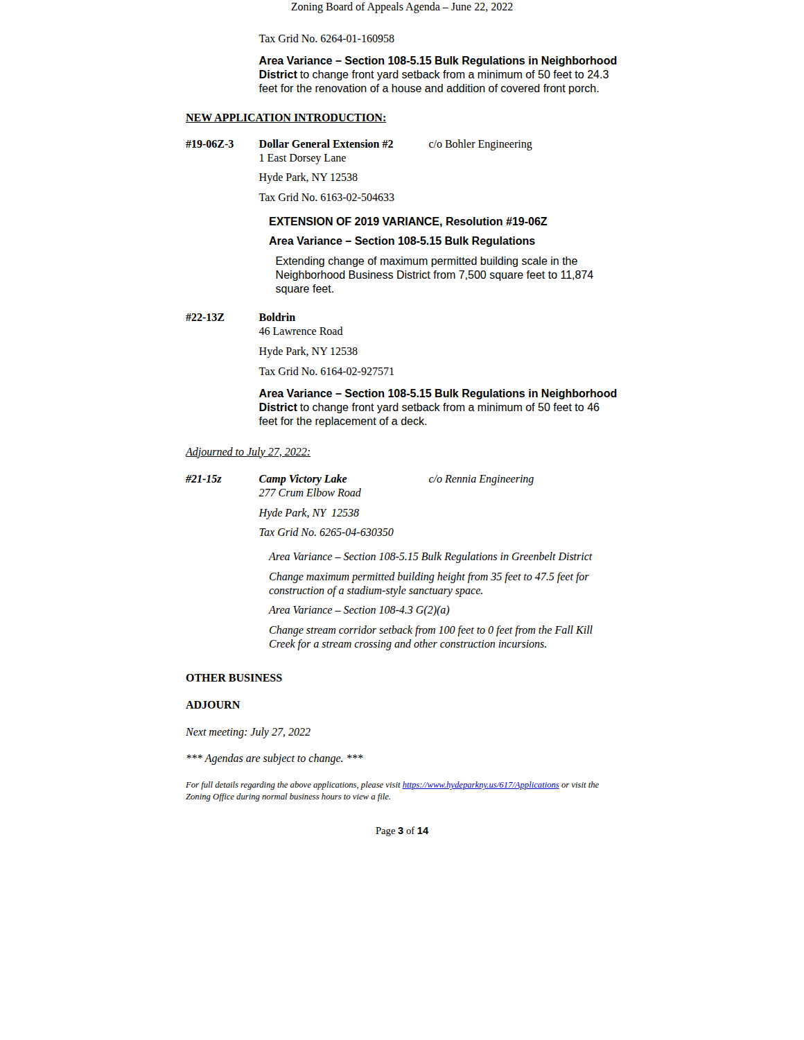Zoning Board of Appeals Agenda – June 22, 2022
Tax Grid No. 6264-01-160958
Area Variance – Section 108-5.15 Bulk Regulations in Neighborhood District to change front yard setback from a minimum of 50 feet to 24.3 feet for the renovation of a house and addition of covered front porch.
NEW APPLICATION INTRODUCTION:
#19-06Z-3 Dollar General Extension #2 c/o Bohler Engineering
1 East Dorsey Lane
Hyde Park, NY 12538
Tax Grid No. 6163-02-504633
EXTENSION OF 2019 VARIANCE, Resolution #19-06Z
Area Variance – Section 108-5.15 Bulk Regulations
Extending change of maximum permitted building scale in the Neighborhood Business District from 7,500 square feet to 11,874 square feet.
#22-13Z Boldrin
46 Lawrence Road
Hyde Park, NY 12538
Tax Grid No. 6164-02-927571
Area Variance – Section 108-5.15 Bulk Regulations in Neighborhood District to change front yard setback from a minimum of 50 feet to 46 feet for the replacement of a deck.
Adjourned to July 27, 2022:
#21-15z Camp Victory Lake c/o Rennia Engineering
277 Crum Elbow Road
Hyde Park, NY 12538
Tax Grid No. 6265-04-630350
Area Variance – Section 108-5.15 Bulk Regulations in Greenbelt District
Change maximum permitted building height from 35 feet to 47.5 feet for construction of a stadium-style sanctuary space.
Area Variance – Section 108-4.3 G(2)(a)
Change stream corridor setback from 100 feet to 0 feet from the Fall Kill Creek for a stream crossing and other construction incursions.
OTHER BUSINESS
ADJOURN
Next meeting: July 27, 2022
*** Agendas are subject to change. ***
For full details regarding the above applications, please visit https://www.hydeparkny.us/617/Applications or visit the Zoning Office during normal business hours to view a file.
Page 3 of 14